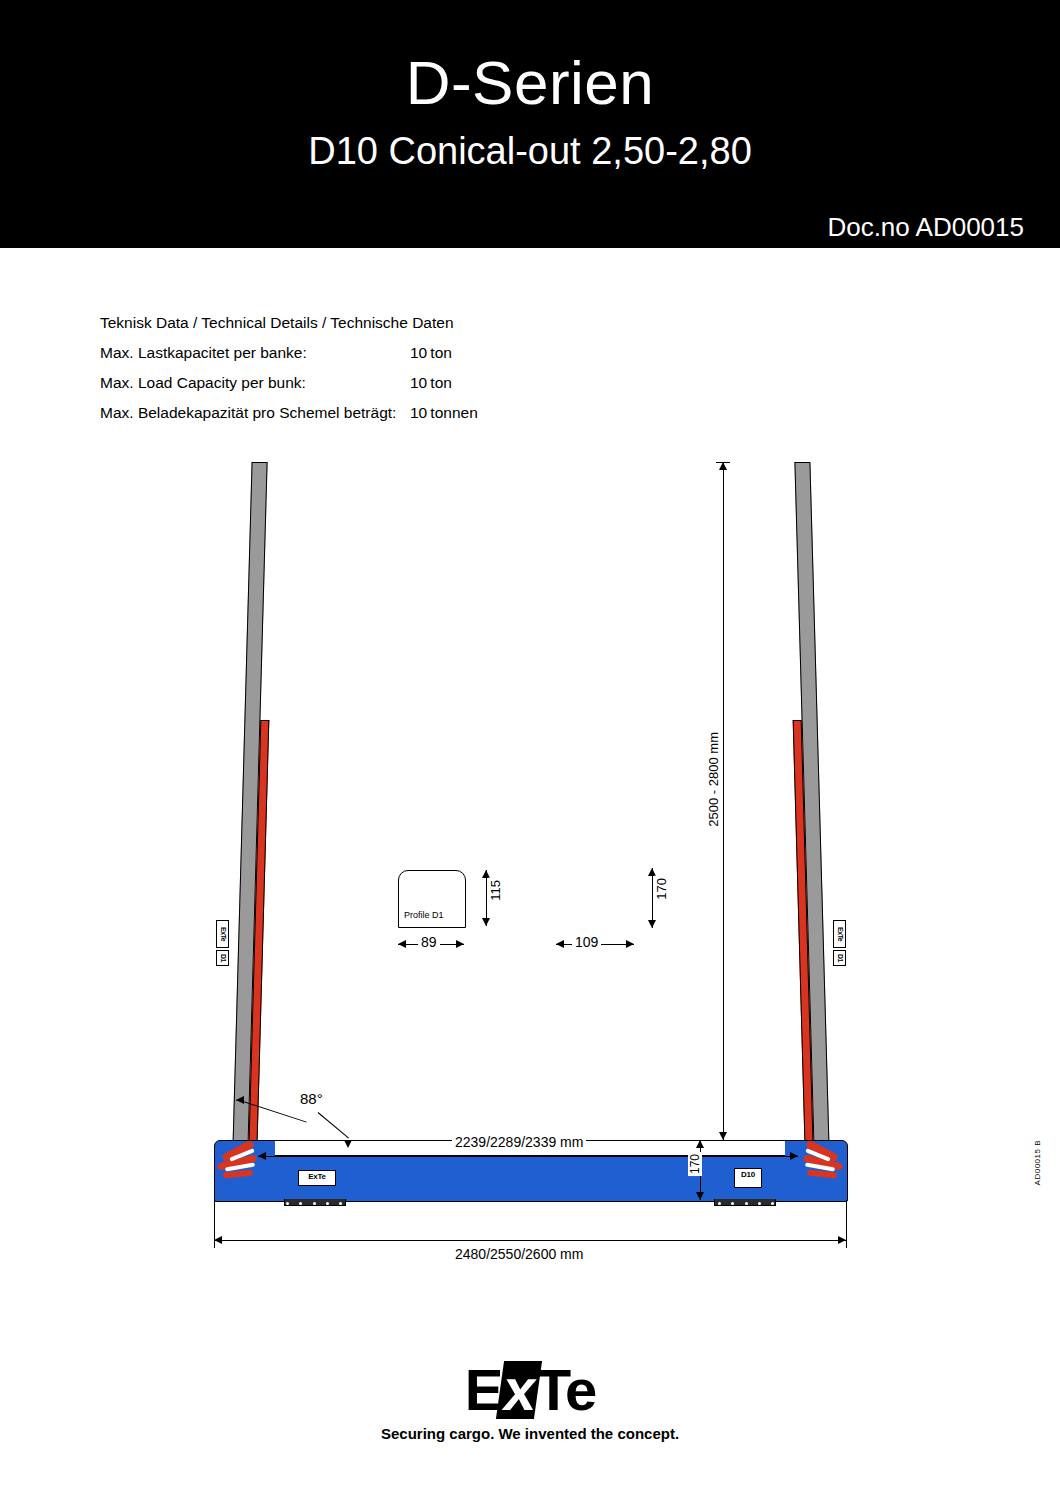D-Serien
D10 Conical-out 2,50-2,80
Doc.no AD00015
Teknisk Data / Technical Details / Technische Daten
Max. Lastkapacitet per banke:10 ton
Max. Load Capacity per bunk:10 ton
Max. Beladekapazität pro Schemel beträgt:10 tonnen
ExTe
D1
ExTe
D1
ExTe
D10
Profile D1
115
89
170
109
2500 - 2800 mm
2239/2289/2339 mm
2480/2550/2600 mm
170
88°
AD00015 B
Ex Te
Securing cargo. We invented the concept.